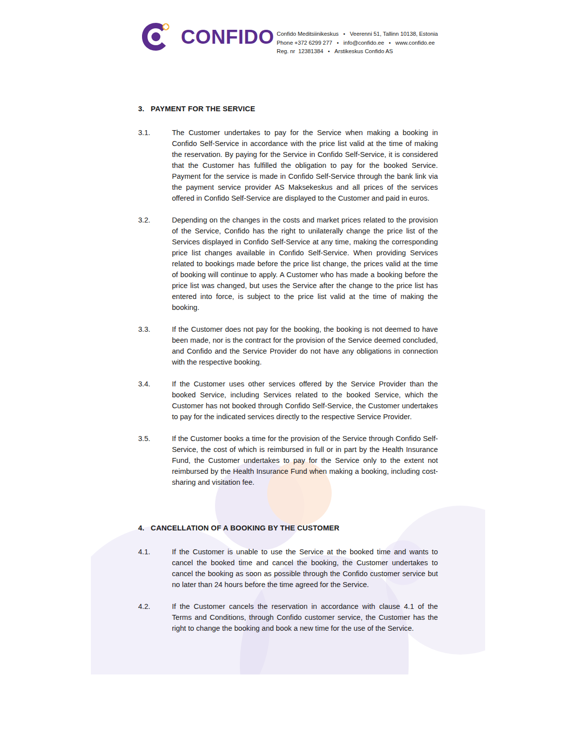CONFIDO
Confido Meditsiinikeskus • Veerenni 51, Tallinn 10138, Estonia
Phone +372 6299 277 • info@confido.ee • www.confido.ee
Reg. nr 12381384 • Arstikeskus Confido AS
3. PAYMENT FOR THE SERVICE
3.1.
The Customer undertakes to pay for the Service when making a booking in Confido Self-Service in accordance with the price list valid at the time of making the reservation. By paying for the Service in Confido Self-Service, it is considered that the Customer has fulfilled the obligation to pay for the booked Service. Payment for the service is made in Confido Self-Service through the bank link via the payment service provider AS Maksekeskus and all prices of the services offered in Confido Self-Service are displayed to the Customer and paid in euros.
3.2.
Depending on the changes in the costs and market prices related to the provision of the Service, Confido has the right to unilaterally change the price list of the Services displayed in Confido Self-Service at any time, making the corresponding price list changes available in Confido Self-Service. When providing Services related to bookings made before the price list change, the prices valid at the time of booking will continue to apply. A Customer who has made a booking before the price list was changed, but uses the Service after the change to the price list has entered into force, is subject to the price list valid at the time of making the booking.
3.3.
If the Customer does not pay for the booking, the booking is not deemed to have been made, nor is the contract for the provision of the Service deemed concluded, and Confido and the Service Provider do not have any obligations in connection with the respective booking.
3.4.
If the Customer uses other services offered by the Service Provider than the booked Service, including Services related to the booked Service, which the Customer has not booked through Confido Self-Service, the Customer undertakes to pay for the indicated services directly to the respective Service Provider.
3.5.
If the Customer books a time for the provision of the Service through Confido Self-Service, the cost of which is reimbursed in full or in part by the Health Insurance Fund, the Customer undertakes to pay for the Service only to the extent not reimbursed by the Health Insurance Fund when making a booking, including cost-sharing and visitation fee.
4. CANCELLATION OF A BOOKING BY THE CUSTOMER
4.1.
If the Customer is unable to use the Service at the booked time and wants to cancel the booked time and cancel the booking, the Customer undertakes to cancel the booking as soon as possible through the Confido customer service but no later than 24 hours before the time agreed for the Service.
4.2.
If the Customer cancels the reservation in accordance with clause 4.1 of the Terms and Conditions, through Confido customer service, the Customer has the right to change the booking and book a new time for the use of the Service.